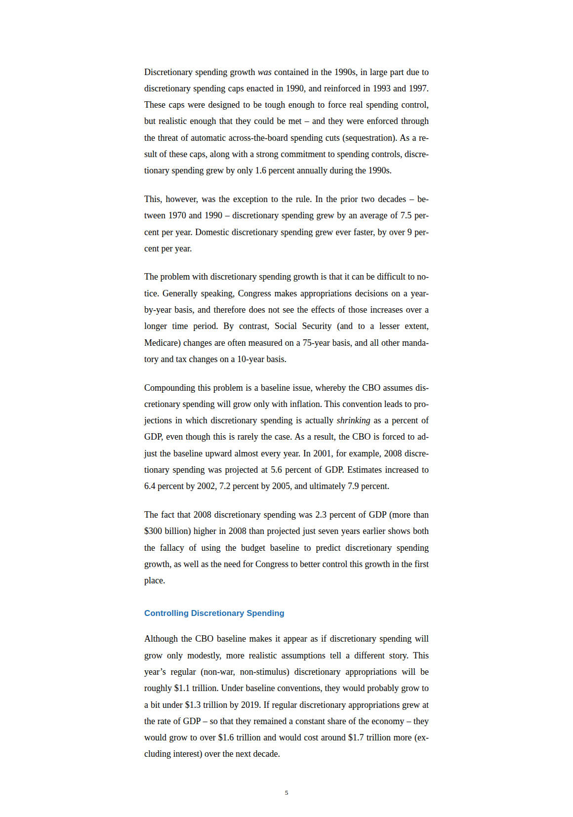Discretionary spending growth was contained in the 1990s, in large part due to discretionary spending caps enacted in 1990, and reinforced in 1993 and 1997. These caps were designed to be tough enough to force real spending control, but realistic enough that they could be met – and they were enforced through the threat of automatic across-the-board spending cuts (sequestration). As a result of these caps, along with a strong commitment to spending controls, discretionary spending grew by only 1.6 percent annually during the 1990s.
This, however, was the exception to the rule. In the prior two decades – between 1970 and 1990 – discretionary spending grew by an average of 7.5 percent per year. Domestic discretionary spending grew ever faster, by over 9 percent per year.
The problem with discretionary spending growth is that it can be difficult to notice. Generally speaking, Congress makes appropriations decisions on a year-by-year basis, and therefore does not see the effects of those increases over a longer time period. By contrast, Social Security (and to a lesser extent, Medicare) changes are often measured on a 75-year basis, and all other mandatory and tax changes on a 10-year basis.
Compounding this problem is a baseline issue, whereby the CBO assumes discretionary spending will grow only with inflation. This convention leads to projections in which discretionary spending is actually shrinking as a percent of GDP, even though this is rarely the case. As a result, the CBO is forced to adjust the baseline upward almost every year. In 2001, for example, 2008 discretionary spending was projected at 5.6 percent of GDP. Estimates increased to 6.4 percent by 2002, 7.2 percent by 2005, and ultimately 7.9 percent.
The fact that 2008 discretionary spending was 2.3 percent of GDP (more than $300 billion) higher in 2008 than projected just seven years earlier shows both the fallacy of using the budget baseline to predict discretionary spending growth, as well as the need for Congress to better control this growth in the first place.
Controlling Discretionary Spending
Although the CBO baseline makes it appear as if discretionary spending will grow only modestly, more realistic assumptions tell a different story. This year’s regular (non-war, non-stimulus) discretionary appropriations will be roughly $1.1 trillion. Under baseline conventions, they would probably grow to a bit under $1.3 trillion by 2019. If regular discretionary appropriations grew at the rate of GDP – so that they remained a constant share of the economy – they would grow to over $1.6 trillion and would cost around $1.7 trillion more (excluding interest) over the next decade.
5